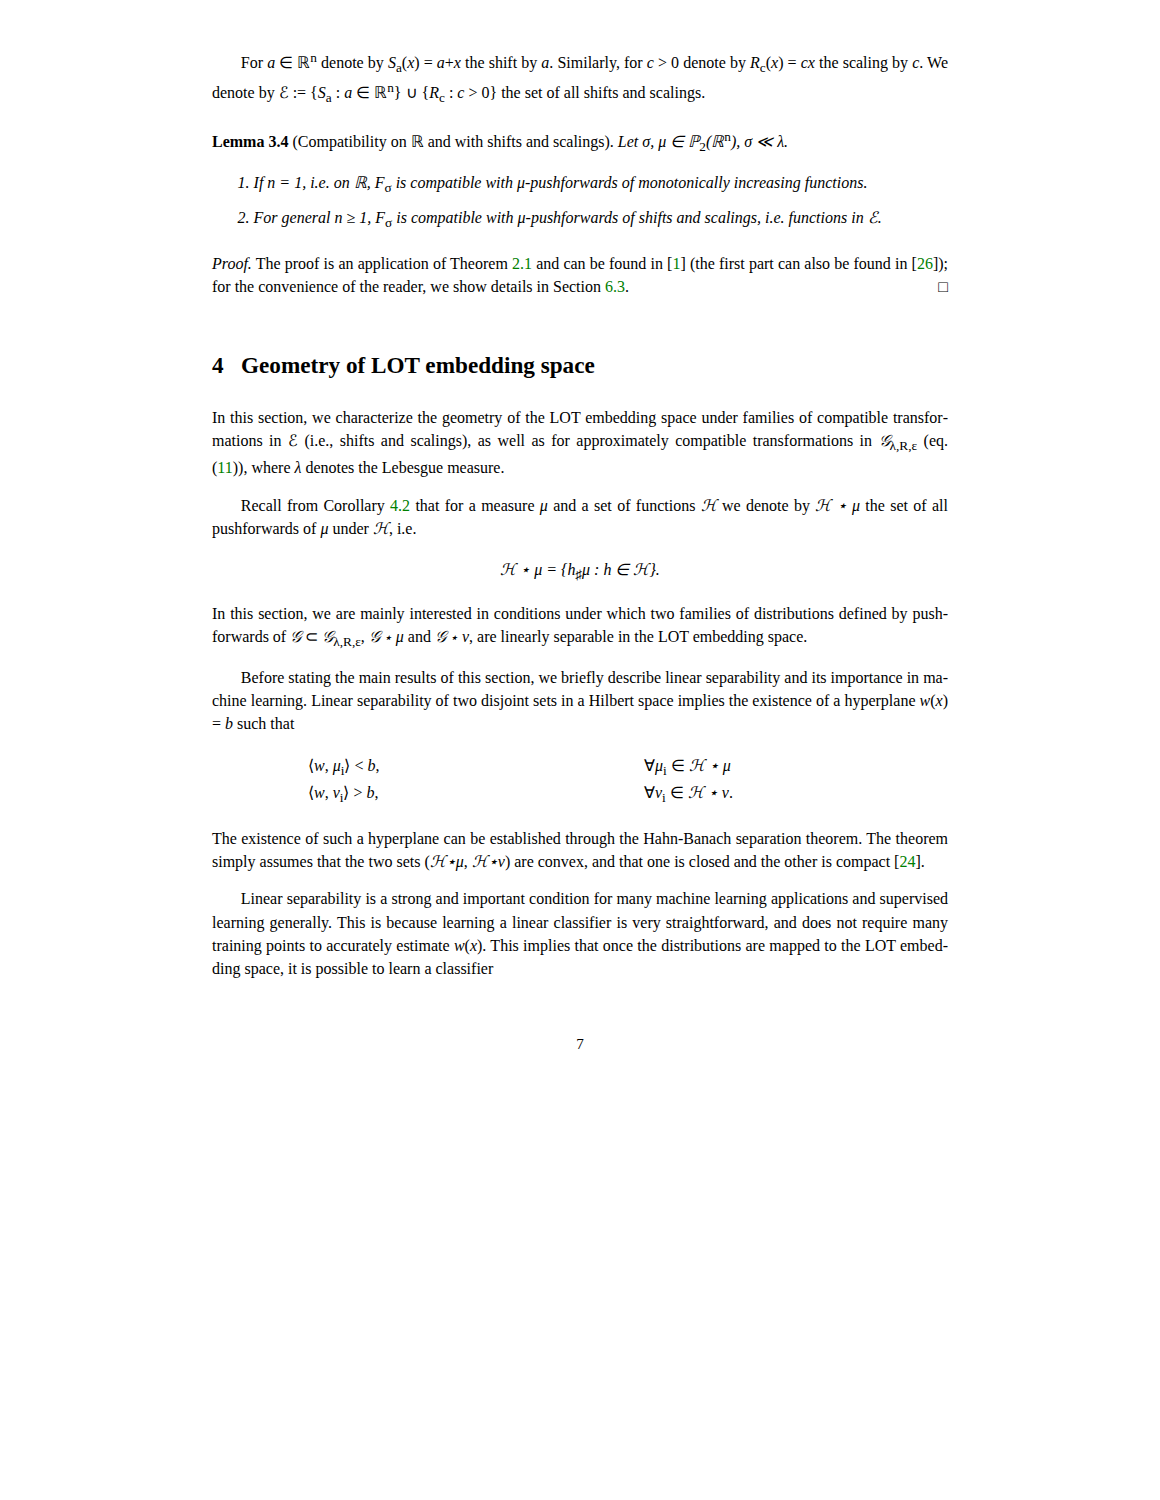For a ∈ ℝn denote by Sa(x) = a+x the shift by a. Similarly, for c > 0 denote by Rc(x) = cx the scaling by c. We denote by ℰ := {Sa : a ∈ ℝn} ∪ {Rc : c > 0} the set of all shifts and scalings.
Lemma 3.4 (Compatibility on ℝ and with shifts and scalings). Let σ, μ ∈ ℙ2(ℝn), σ ≪ λ.
If n = 1, i.e. on ℝ, Fσ is compatible with μ-pushforwards of monotonically increasing functions.
For general n ≥ 1, Fσ is compatible with μ-pushforwards of shifts and scalings, i.e. functions in ℰ.
Proof. The proof is an application of Theorem 2.1 and can be found in [1] (the first part can also be found in [26]); for the convenience of the reader, we show details in Section 6.3. □
4 Geometry of LOT embedding space
In this section, we characterize the geometry of the LOT embedding space under families of compatible transformations in ℰ (i.e., shifts and scalings), as well as for approximately compatible transformations in 𝒢λ,R,ε (eq. (11)), where λ denotes the Lebesgue measure.
Recall from Corollary 4.2 that for a measure μ and a set of functions ℋ we denote by ℋ ⋆ μ the set of all pushforwards of μ under ℋ, i.e.
ℋ ⋆ μ = {h♯μ : h ∈ ℋ}.
In this section, we are mainly interested in conditions under which two families of distributions defined by pushforwards of 𝒢 ⊂ 𝒢λ,R,ε, 𝒢 ⋆ μ and 𝒢 ⋆ ν, are linearly separable in the LOT embedding space.
Before stating the main results of this section, we briefly describe linear separability and its importance in machine learning. Linear separability of two disjoint sets in a Hilbert space implies the existence of a hyperplane w(x) = b such that
⟨w, μi⟩ < b,
∀μi ∈ ℋ ⋆ μ
⟨w, νi⟩ > b,
∀νi ∈ ℋ ⋆ ν.
The existence of such a hyperplane can be established through the Hahn-Banach separation theorem. The theorem simply assumes that the two sets (ℋ⋆μ, ℋ⋆ν) are convex, and that one is closed and the other is compact [24].
Linear separability is a strong and important condition for many machine learning applications and supervised learning generally. This is because learning a linear classifier is very straightforward, and does not require many training points to accurately estimate w(x). This implies that once the distributions are mapped to the LOT embedding space, it is possible to learn a classifier
7